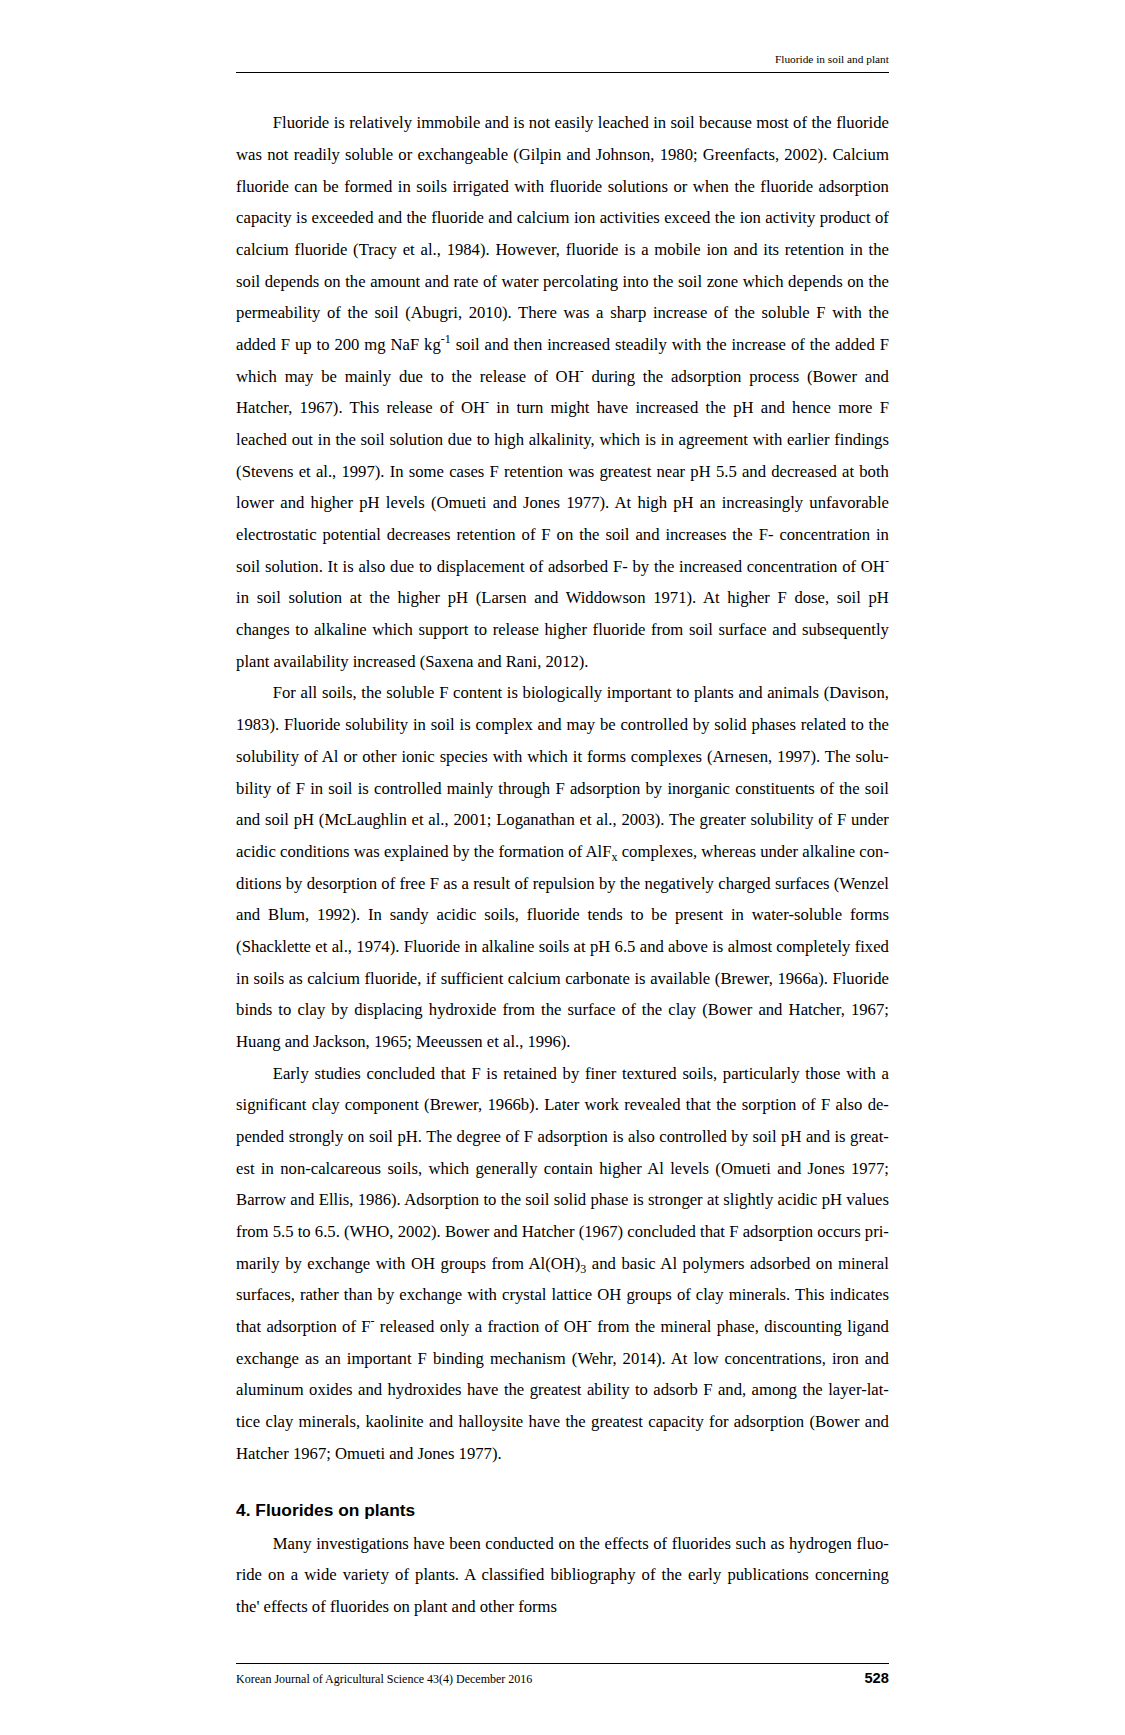Fluoride in soil and plant
Fluoride is relatively immobile and is not easily leached in soil because most of the fluoride was not readily soluble or exchangeable (Gilpin and Johnson, 1980; Greenfacts, 2002). Calcium fluoride can be formed in soils irrigated with fluoride solutions or when the fluoride adsorption capacity is exceeded and the fluoride and calcium ion activities exceed the ion activity product of calcium fluoride (Tracy et al., 1984). However, fluoride is a mobile ion and its retention in the soil depends on the amount and rate of water percolating into the soil zone which depends on the permeability of the soil (Abugri, 2010). There was a sharp increase of the soluble F with the added F up to 200 mg NaF kg-1 soil and then increased steadily with the increase of the added F which may be mainly due to the release of OH- during the adsorption process (Bower and Hatcher, 1967). This release of OH- in turn might have increased the pH and hence more F leached out in the soil solution due to high alkalinity, which is in agreement with earlier findings (Stevens et al., 1997). In some cases F retention was greatest near pH 5.5 and decreased at both lower and higher pH levels (Omueti and Jones 1977). At high pH an increasingly unfavorable electrostatic potential decreases retention of F on the soil and increases the F- concentration in soil solution. It is also due to displacement of adsorbed F- by the increased concentration of OH- in soil solution at the higher pH (Larsen and Widdowson 1971). At higher F dose, soil pH changes to alkaline which support to release higher fluoride from soil surface and subsequently plant availability increased (Saxena and Rani, 2012).
For all soils, the soluble F content is biologically important to plants and animals (Davison, 1983). Fluoride solubility in soil is complex and may be controlled by solid phases related to the solubility of Al or other ionic species with which it forms complexes (Arnesen, 1997). The solubility of F in soil is controlled mainly through F adsorption by inorganic constituents of the soil and soil pH (McLaughlin et al., 2001; Loganathan et al., 2003). The greater solubility of F under acidic conditions was explained by the formation of AlFx complexes, whereas under alkaline conditions by desorption of free F as a result of repulsion by the negatively charged surfaces (Wenzel and Blum, 1992). In sandy acidic soils, fluoride tends to be present in water-soluble forms (Shacklette et al., 1974). Fluoride in alkaline soils at pH 6.5 and above is almost completely fixed in soils as calcium fluoride, if sufficient calcium carbonate is available (Brewer, 1966a). Fluoride binds to clay by displacing hydroxide from the surface of the clay (Bower and Hatcher, 1967; Huang and Jackson, 1965; Meeussen et al., 1996).
Early studies concluded that F is retained by finer textured soils, particularly those with a significant clay component (Brewer, 1966b). Later work revealed that the sorption of F also depended strongly on soil pH. The degree of F adsorption is also controlled by soil pH and is greatest in non-calcareous soils, which generally contain higher Al levels (Omueti and Jones 1977; Barrow and Ellis, 1986). Adsorption to the soil solid phase is stronger at slightly acidic pH values from 5.5 to 6.5. (WHO, 2002). Bower and Hatcher (1967) concluded that F adsorption occurs primarily by exchange with OH groups from Al(OH)3 and basic Al polymers adsorbed on mineral surfaces, rather than by exchange with crystal lattice OH groups of clay minerals. This indicates that adsorption of F- released only a fraction of OH- from the mineral phase, discounting ligand exchange as an important F binding mechanism (Wehr, 2014). At low concentrations, iron and aluminum oxides and hydroxides have the greatest ability to adsorb F and, among the layer-lattice clay minerals, kaolinite and halloysite have the greatest capacity for adsorption (Bower and Hatcher 1967; Omueti and Jones 1977).
4. Fluorides on plants
Many investigations have been conducted on the effects of fluorides such as hydrogen fluoride on a wide variety of plants. A classified bibliography of the early publications concerning the' effects of fluorides on plant and other forms
Korean Journal of Agricultural Science 43(4) December 2016 528